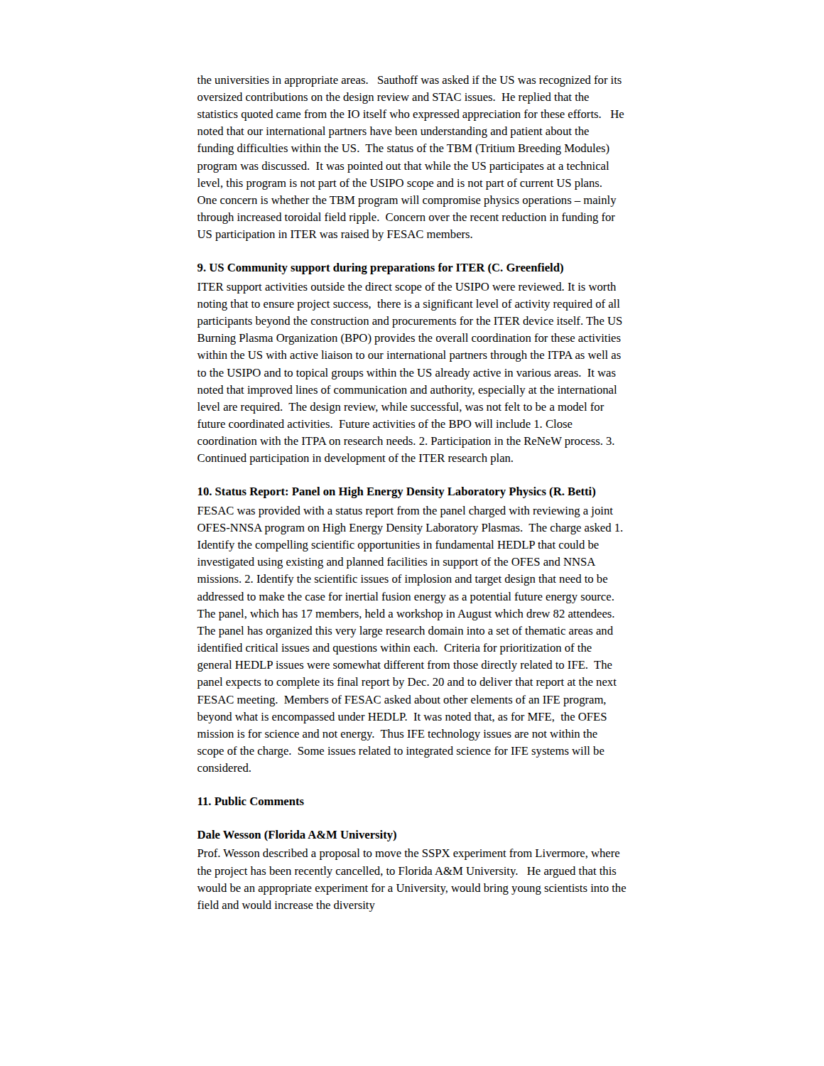the universities in appropriate areas. Sauthoff was asked if the US was recognized for its oversized contributions on the design review and STAC issues. He replied that the statistics quoted came from the IO itself who expressed appreciation for these efforts. He noted that our international partners have been understanding and patient about the funding difficulties within the US. The status of the TBM (Tritium Breeding Modules) program was discussed. It was pointed out that while the US participates at a technical level, this program is not part of the USIPO scope and is not part of current US plans. One concern is whether the TBM program will compromise physics operations – mainly through increased toroidal field ripple. Concern over the recent reduction in funding for US participation in ITER was raised by FESAC members.
9. US Community support during preparations for ITER (C. Greenfield)
ITER support activities outside the direct scope of the USIPO were reviewed. It is worth noting that to ensure project success, there is a significant level of activity required of all participants beyond the construction and procurements for the ITER device itself. The US Burning Plasma Organization (BPO) provides the overall coordination for these activities within the US with active liaison to our international partners through the ITPA as well as to the USIPO and to topical groups within the US already active in various areas. It was noted that improved lines of communication and authority, especially at the international level are required. The design review, while successful, was not felt to be a model for future coordinated activities. Future activities of the BPO will include 1. Close coordination with the ITPA on research needs. 2. Participation in the ReNeW process. 3. Continued participation in development of the ITER research plan.
10. Status Report: Panel on High Energy Density Laboratory Physics (R. Betti)
FESAC was provided with a status report from the panel charged with reviewing a joint OFES-NNSA program on High Energy Density Laboratory Plasmas. The charge asked 1. Identify the compelling scientific opportunities in fundamental HEDLP that could be investigated using existing and planned facilities in support of the OFES and NNSA missions. 2. Identify the scientific issues of implosion and target design that need to be addressed to make the case for inertial fusion energy as a potential future energy source. The panel, which has 17 members, held a workshop in August which drew 82 attendees. The panel has organized this very large research domain into a set of thematic areas and identified critical issues and questions within each. Criteria for prioritization of the general HEDLP issues were somewhat different from those directly related to IFE. The panel expects to complete its final report by Dec. 20 and to deliver that report at the next FESAC meeting. Members of FESAC asked about other elements of an IFE program, beyond what is encompassed under HEDLP. It was noted that, as for MFE, the OFES mission is for science and not energy. Thus IFE technology issues are not within the scope of the charge. Some issues related to integrated science for IFE systems will be considered.
11. Public Comments
Dale Wesson (Florida A&M University)
Prof. Wesson described a proposal to move the SSPX experiment from Livermore, where the project has been recently cancelled, to Florida A&M University. He argued that this would be an appropriate experiment for a University, would bring young scientists into the field and would increase the diversity